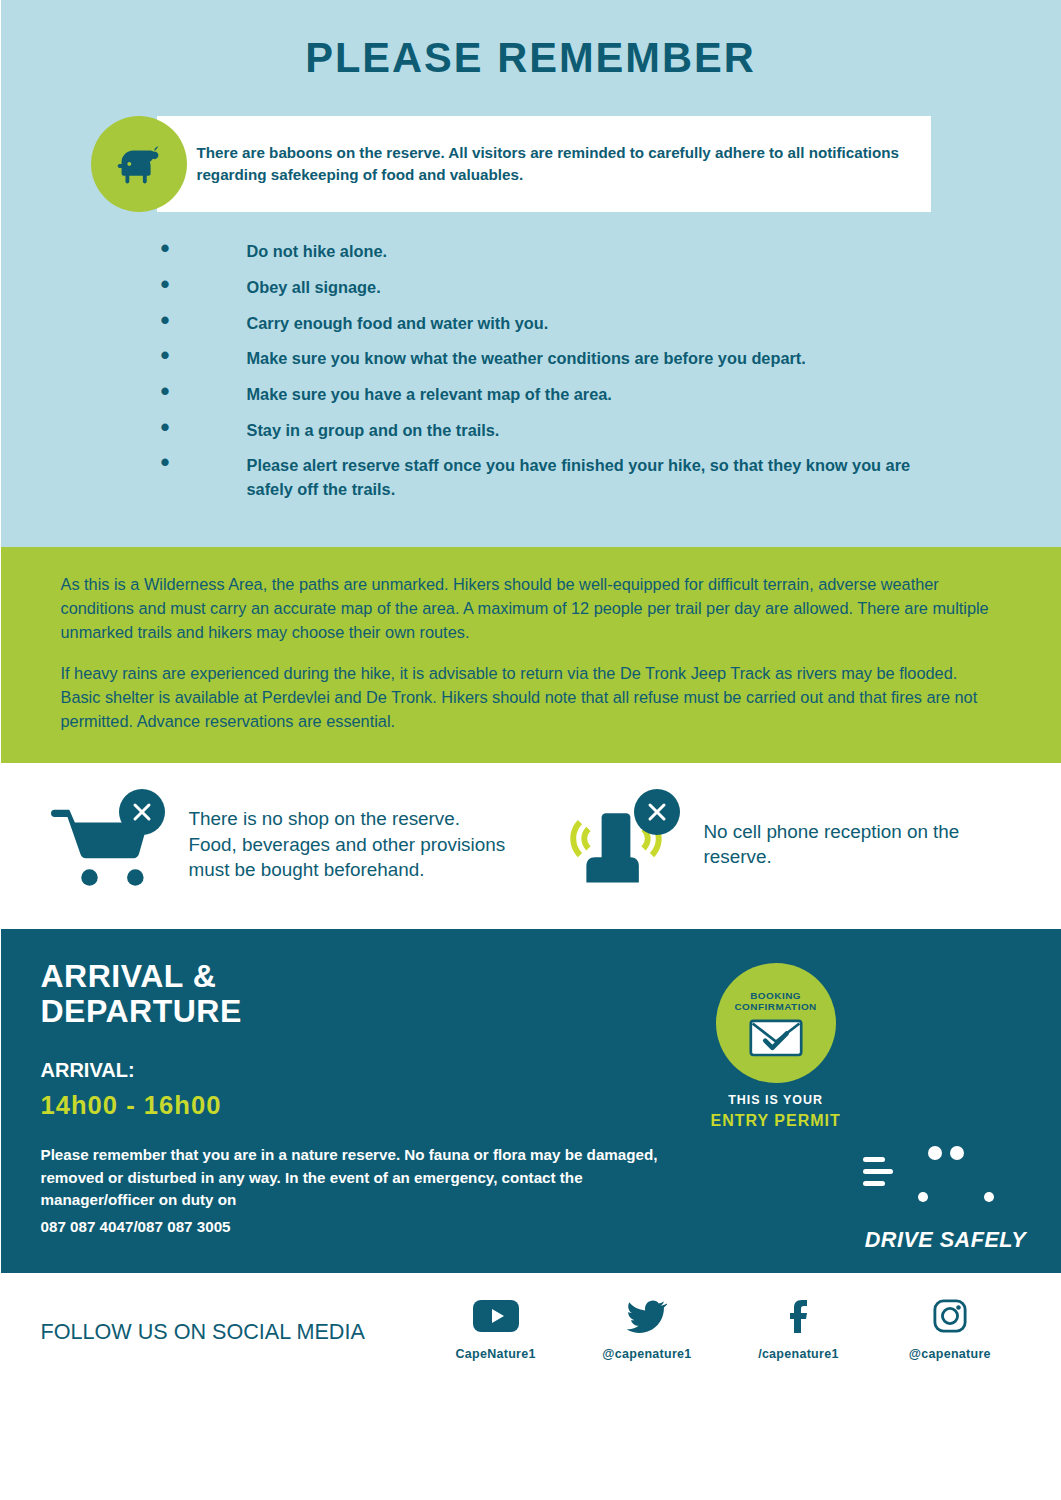PLEASE REMEMBER
There are baboons on the reserve. All visitors are reminded to carefully adhere to all notifications regarding safekeeping of food and valuables.
Do not hike alone.
Obey all signage.
Carry enough food and water with you.
Make sure you know what the weather conditions are before you depart.
Make sure you have a relevant map of the area.
Stay in a group and on the trails.
Please alert reserve staff once you have finished your hike, so that they know you are safely off the trails.
As this is a Wilderness Area, the paths are unmarked. Hikers should be well-equipped for difficult terrain, adverse weather conditions and must carry an accurate map of the area. A maximum of 12 people per trail per day are allowed. There are multiple unmarked trails and hikers may choose their own routes.
If heavy rains are experienced during the hike, it is advisable to return via the De Tronk Jeep Track as rivers may be flooded. Basic shelter is available at Perdevlei and De Tronk. Hikers should note that all refuse must be carried out and that fires are not permitted. Advance reservations are essential.
There is no shop on the reserve.
Food, beverages and other provisions must be bought beforehand.
No cell phone reception on the reserve.
ARRIVAL &
DEPARTURE
ARRIVAL:
14h00 - 16h00
Please remember that you are in a nature reserve. No fauna or flora may be damaged, removed or disturbed in any way. In the event of an emergency, contact the manager/officer on duty on 087 087 4047/087 087 3005
BOOKING
CONFIRMATION
THIS IS YOUR ENTRY PERMIT
DRIVE SAFELY
FOLLOW US ON SOCIAL MEDIA
CapeNature1
@capenature1
/capenature1
@capenature